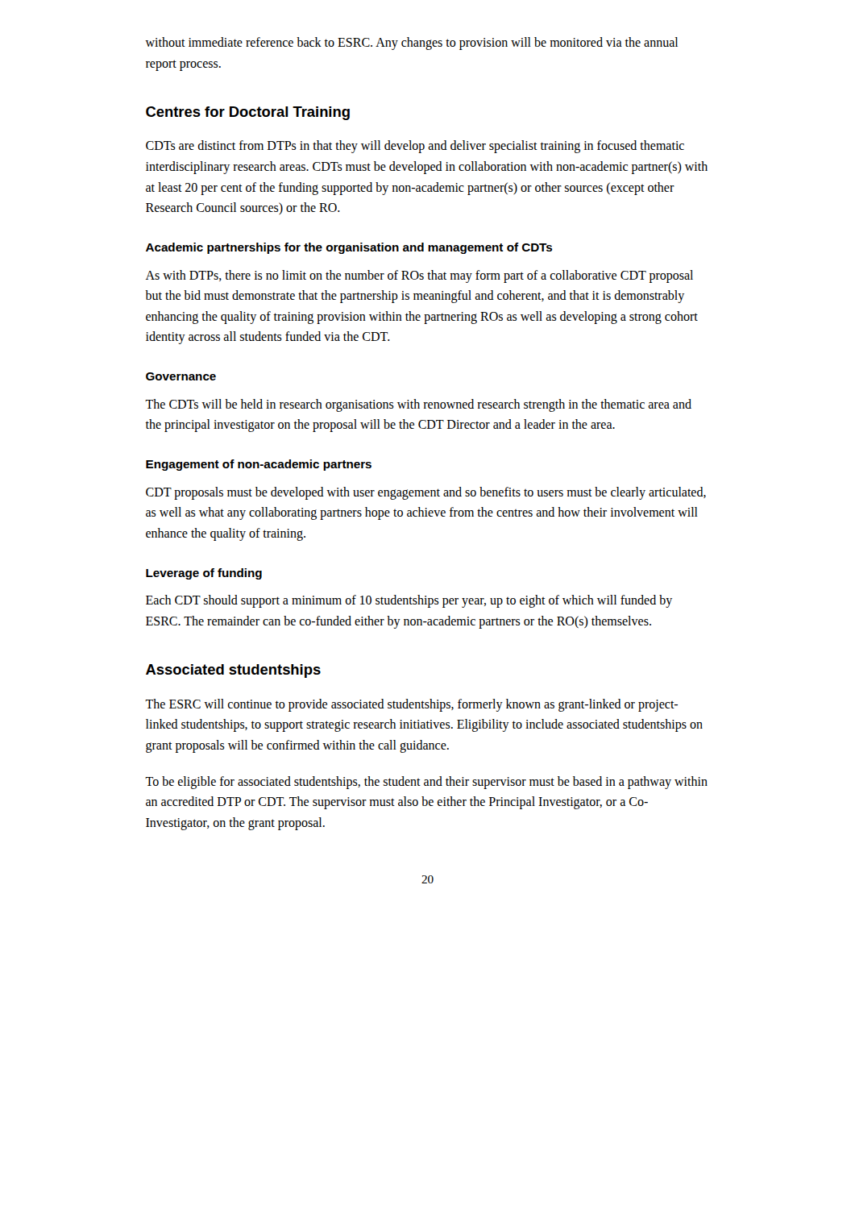without immediate reference back to ESRC. Any changes to provision will be monitored via the annual report process.
Centres for Doctoral Training
CDTs are distinct from DTPs in that they will develop and deliver specialist training in focused thematic interdisciplinary research areas. CDTs must be developed in collaboration with non-academic partner(s) with at least 20 per cent of the funding supported by non-academic partner(s) or other sources (except other Research Council sources) or the RO.
Academic partnerships for the organisation and management of CDTs
As with DTPs, there is no limit on the number of ROs that may form part of a collaborative CDT proposal but the bid must demonstrate that the partnership is meaningful and coherent, and that it is demonstrably enhancing the quality of training provision within the partnering ROs as well as developing a strong cohort identity across all students funded via the CDT.
Governance
The CDTs will be held in research organisations with renowned research strength in the thematic area and the principal investigator on the proposal will be the CDT Director and a leader in the area.
Engagement of non-academic partners
CDT proposals must be developed with user engagement and so benefits to users must be clearly articulated, as well as what any collaborating partners hope to achieve from the centres and how their involvement will enhance the quality of training.
Leverage of funding
Each CDT should support a minimum of 10 studentships per year, up to eight of which will funded by ESRC. The remainder can be co-funded either by non-academic partners or the RO(s) themselves.
Associated studentships
The ESRC will continue to provide associated studentships, formerly known as grant-linked or project-linked studentships, to support strategic research initiatives. Eligibility to include associated studentships on grant proposals will be confirmed within the call guidance.
To be eligible for associated studentships, the student and their supervisor must be based in a pathway within an accredited DTP or CDT. The supervisor must also be either the Principal Investigator, or a Co-Investigator, on the grant proposal.
20